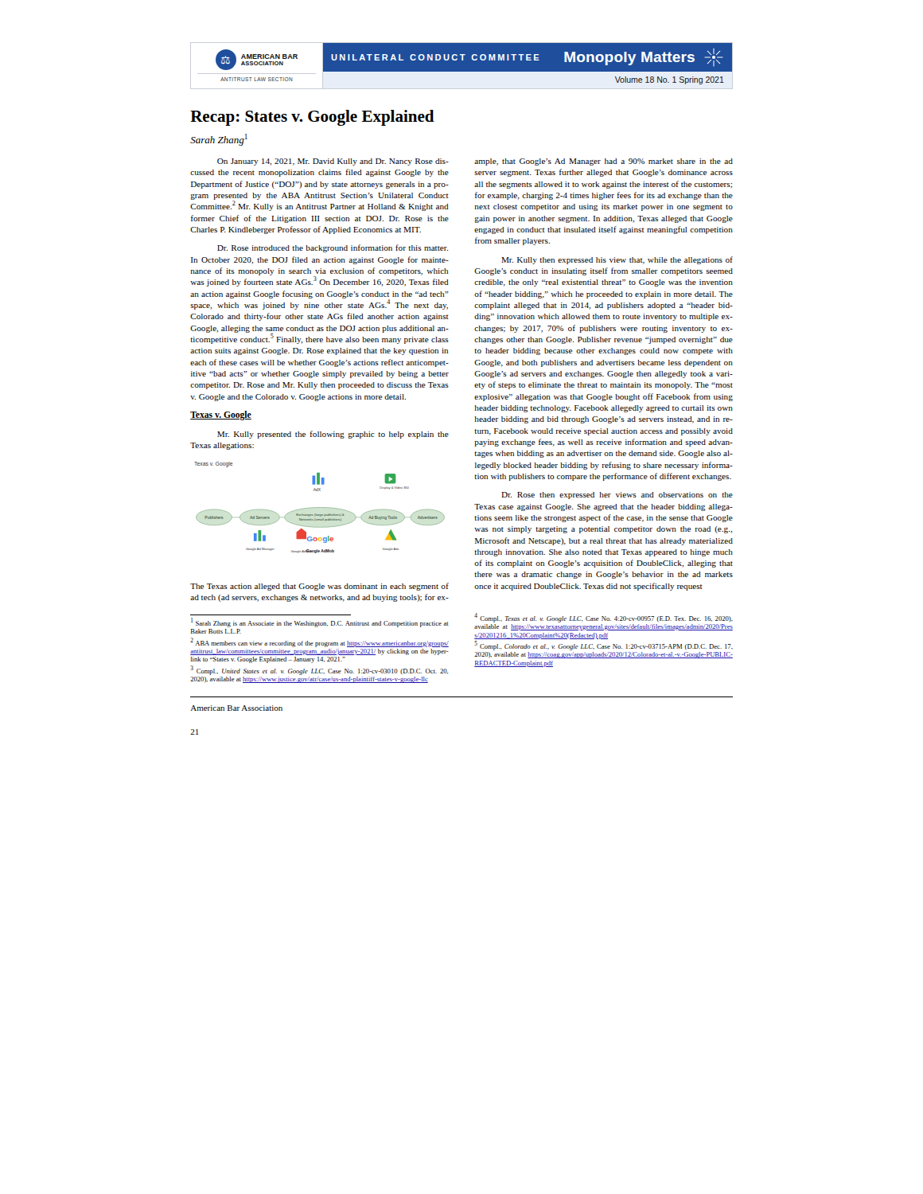⚖
American Bar Association
Antitrust Law Section
Unilateral Conduct Committee Monopoly Matters
Volume 18 No. 1 Spring 2021
Recap: States v. Google Explained
Sarah Zhang1
On January 14, 2021, Mr. David Kully and Dr. Nancy Rose discussed the recent monopolization claims filed against Google by the Department of Justice (“DOJ”) and by state attorneys generals in a program presented by the ABA Antitrust Section’s Unilateral Conduct Committee.2 Mr. Kully is an Antitrust Partner at Holland & Knight and former Chief of the Litigation III section at DOJ. Dr. Rose is the Charles P. Kindleberger Professor of Applied Economics at MIT.
Dr. Rose introduced the background information for this matter. In October 2020, the DOJ filed an action against Google for maintenance of its monopoly in search via exclusion of competitors, which was joined by fourteen state AGs.3 On December 16, 2020, Texas filed an action against Google focusing on Google’s conduct in the “ad tech” space, which was joined by nine other state AGs.4 The next day, Colorado and thirty-four other state AGs filed another action against Google, alleging the same conduct as the DOJ action plus additional anticompetitive conduct.5 Finally, there have also been many private class action suits against Google. Dr. Rose explained that the key question in each of these cases will be whether Google’s actions reflect anticompetitive “bad acts” or whether Google simply prevailed by being a better competitor. Dr. Rose and Mr. Kully then proceeded to discuss the Texas v. Google and the Colorado v. Google actions in more detail.
Texas v. Google
Mr. Kully presented the following graphic to help explain the Texas allegations:
Texas v. Google ad tech stack diagram Texas v. Google AdX Display & Video 360 Publishers Ad Servers Exchanges (large publishers) & Networks (small publishers) Ad Buying Tools Advertisers Google Ad Manager Google Google AdMob Google AdMob Google Ads
The Texas action alleged that Google was dominant in each segment of ad tech (ad servers, exchanges & networks, and ad buying tools); for example, that Google’s Ad Manager had a 90% market share in the ad server segment. Texas further alleged that Google’s dominance across all the segments allowed it to work against the interest of the customers; for example, charging 2-4 times higher fees for its ad exchange than the next closest competitor and using its market power in one segment to gain power in another segment. In addition, Texas alleged that Google engaged in conduct that insulated itself against meaningful competition from smaller players.
Mr. Kully then expressed his view that, while the allegations of Google’s conduct in insulating itself from smaller competitors seemed credible, the only “real existential threat” to Google was the invention of “header bidding,” which he proceeded to explain in more detail. The complaint alleged that in 2014, ad publishers adopted a “header bidding” innovation which allowed them to route inventory to multiple exchanges; by 2017, 70% of publishers were routing inventory to exchanges other than Google. Publisher revenue “jumped overnight” due to header bidding because other exchanges could now compete with Google, and both publishers and advertisers became less dependent on Google’s ad servers and exchanges. Google then allegedly took a variety of steps to eliminate the threat to maintain its monopoly. The “most explosive” allegation was that Google bought off Facebook from using header bidding technology. Facebook allegedly agreed to curtail its own header bidding and bid through Google’s ad servers instead, and in return, Facebook would receive special auction access and possibly avoid paying exchange fees, as well as receive information and speed advantages when bidding as an advertiser on the demand side. Google also allegedly blocked header bidding by refusing to share necessary information with publishers to compare the performance of different exchanges.
Dr. Rose then expressed her views and observations on the Texas case against Google. She agreed that the header bidding allegations seem like the strongest aspect of the case, in the sense that Google was not simply targeting a potential competitor down the road (e.g., Microsoft and Netscape), but a real threat that has already materialized through innovation. She also noted that Texas appeared to hinge much of its complaint on Google’s acquisition of DoubleClick, alleging that there was a dramatic change in Google’s behavior in the ad markets once it acquired DoubleClick. Texas did not specifically request
1 Sarah Zhang is an Associate in the Washington, D.C. Antitrust and Competition practice at Baker Botts L.L.P.
2 ABA members can view a recording of the program at https://www.americanbar.org/groups/antitrust_law/committees/committee_program_audio/january-2021/ by clicking on the hyperlink to “States v. Google Explained – January 14, 2021.”
3 Compl., United States et al. v. Google LLC, Case No. 1:20-cv-03010 (D.D.C. Oct. 20, 2020), available at https://www.justice.gov/atr/case/us-and-plaintiff-states-v-google-llc
4 Compl., Texas et al. v. Google LLC, Case No. 4:20-cv-00957 (E.D. Tex. Dec. 16, 2020), available at https://www.texasattorneygeneral.gov/sites/default/files/images/admin/2020/Press/20201216_1%20Complaint%20(Redacted).pdf
5 Compl., Colorado et al., v. Google LLC, Case No. 1:20-cv-03715-APM (D.D.C. Dec. 17, 2020), available at https://coag.gov/app/uploads/2020/12/Colorado-et-al.-v.-Google-PUBLIC-REDACTED-Complaint.pdf
American Bar Association
21